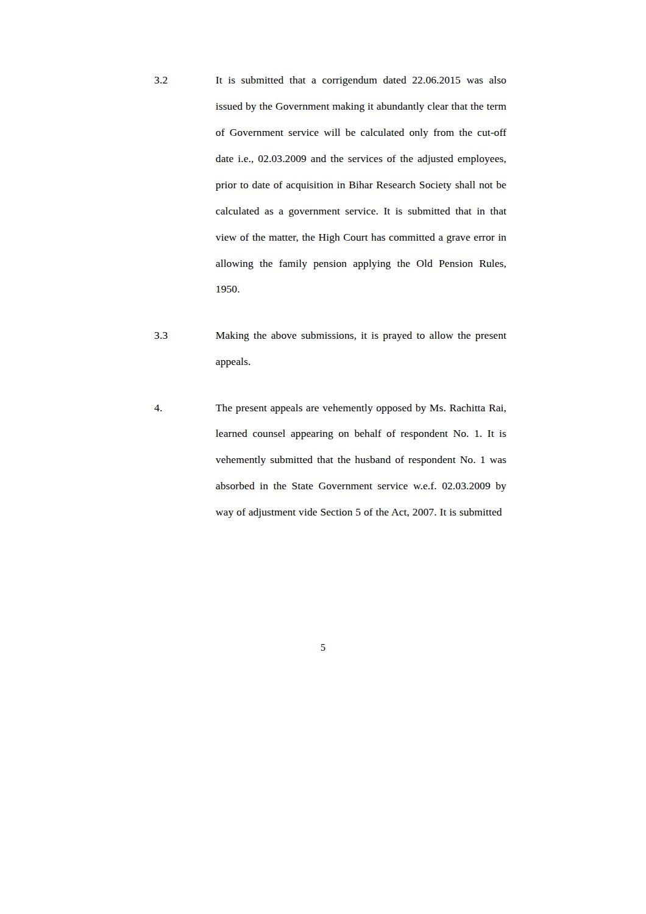3.2
It is submitted that a corrigendum dated 22.06.2015 was also issued by the Government making it abundantly clear that the term of Government service will be calculated only from the cut-off date i.e., 02.03.2009 and the services of the adjusted employees, prior to date of acquisition in Bihar Research Society shall not be calculated as a government service. It is submitted that in that view of the matter, the High Court has committed a grave error in allowing the family pension applying the Old Pension Rules, 1950.
3.3
Making the above submissions, it is prayed to allow the present appeals.
4.
The present appeals are vehemently opposed by Ms. Rachitta Rai, learned counsel appearing on behalf of respondent No. 1. It is vehemently submitted that the husband of respondent No. 1 was absorbed in the State Government service w.e.f. 02.03.2009 by way of adjustment vide Section 5 of the Act, 2007. It is submitted
5